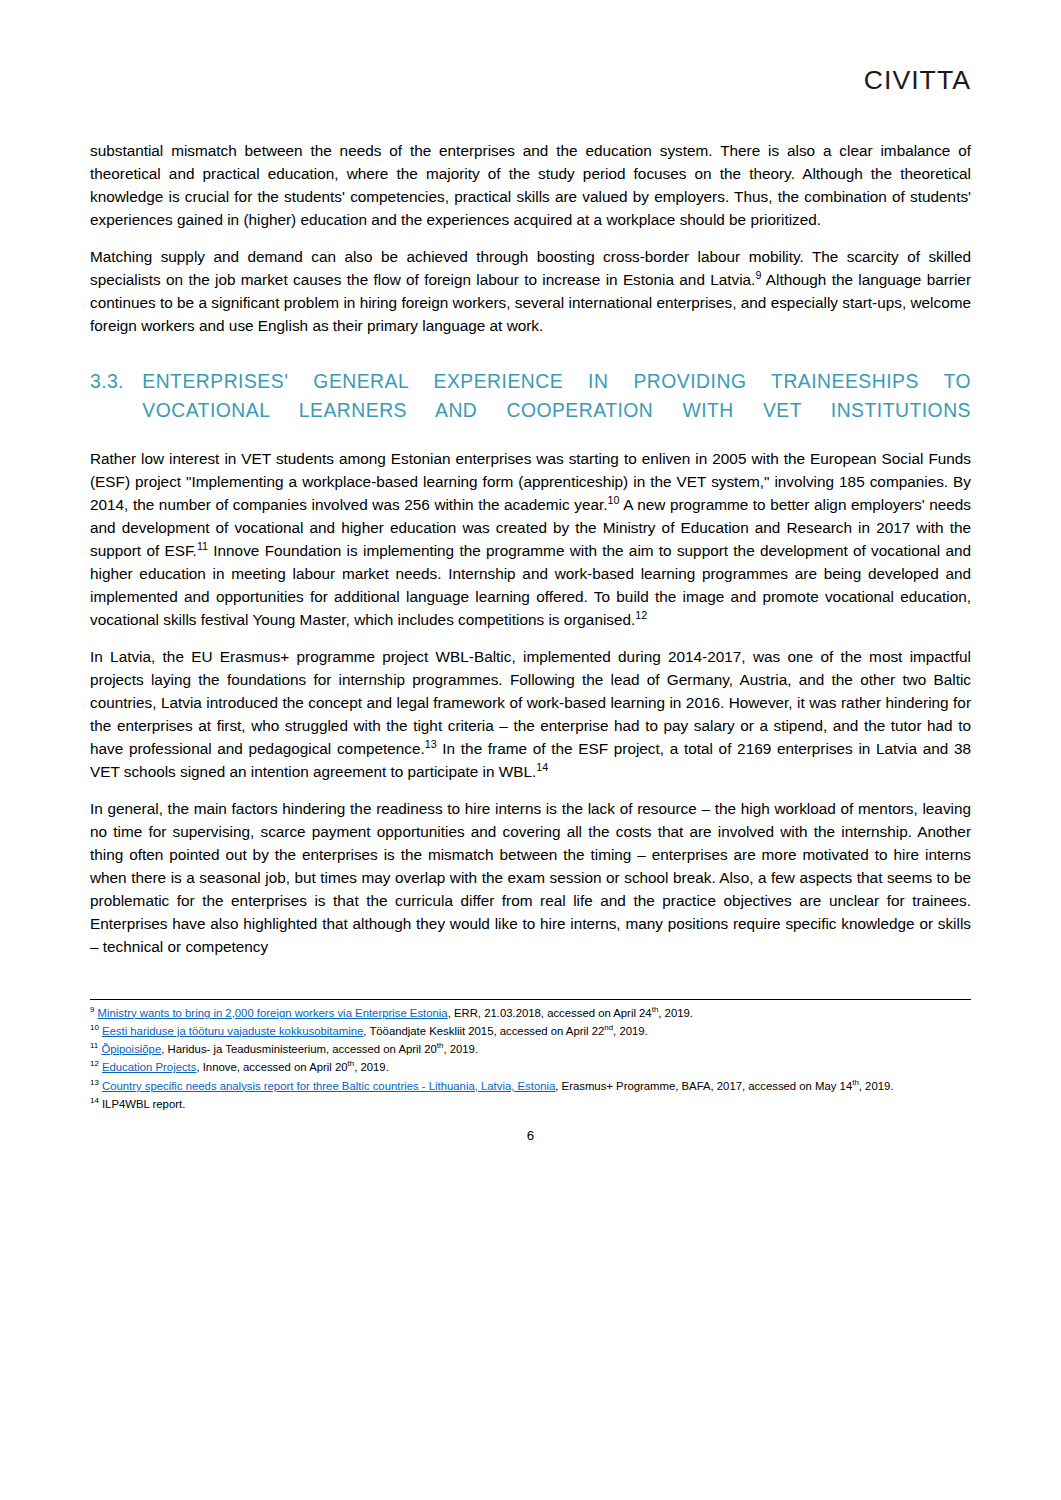CIVITTA
substantial mismatch between the needs of the enterprises and the education system. There is also a clear imbalance of theoretical and practical education, where the majority of the study period focuses on the theory. Although the theoretical knowledge is crucial for the students' competencies, practical skills are valued by employers. Thus, the combination of students' experiences gained in (higher) education and the experiences acquired at a workplace should be prioritized.
Matching supply and demand can also be achieved through boosting cross-border labour mobility. The scarcity of skilled specialists on the job market causes the flow of foreign labour to increase in Estonia and Latvia.9 Although the language barrier continues to be a significant problem in hiring foreign workers, several international enterprises, and especially start-ups, welcome foreign workers and use English as their primary language at work.
3.3. ENTERPRISES' GENERAL EXPERIENCE IN PROVIDING TRAINEESHIPS TO VOCATIONAL LEARNERS AND COOPERATION WITH VET INSTITUTIONS
Rather low interest in VET students among Estonian enterprises was starting to enliven in 2005 with the European Social Funds (ESF) project "Implementing a workplace-based learning form (apprenticeship) in the VET system," involving 185 companies. By 2014, the number of companies involved was 256 within the academic year.10 A new programme to better align employers' needs and development of vocational and higher education was created by the Ministry of Education and Research in 2017 with the support of ESF.11 Innove Foundation is implementing the programme with the aim to support the development of vocational and higher education in meeting labour market needs. Internship and work-based learning programmes are being developed and implemented and opportunities for additional language learning offered. To build the image and promote vocational education, vocational skills festival Young Master, which includes competitions is organised.12
In Latvia, the EU Erasmus+ programme project WBL-Baltic, implemented during 2014-2017, was one of the most impactful projects laying the foundations for internship programmes. Following the lead of Germany, Austria, and the other two Baltic countries, Latvia introduced the concept and legal framework of work-based learning in 2016. However, it was rather hindering for the enterprises at first, who struggled with the tight criteria – the enterprise had to pay salary or a stipend, and the tutor had to have professional and pedagogical competence.13 In the frame of the ESF project, a total of 2169 enterprises in Latvia and 38 VET schools signed an intention agreement to participate in WBL.14
In general, the main factors hindering the readiness to hire interns is the lack of resource – the high workload of mentors, leaving no time for supervising, scarce payment opportunities and covering all the costs that are involved with the internship. Another thing often pointed out by the enterprises is the mismatch between the timing – enterprises are more motivated to hire interns when there is a seasonal job, but times may overlap with the exam session or school break. Also, a few aspects that seems to be problematic for the enterprises is that the curricula differ from real life and the practice objectives are unclear for trainees. Enterprises have also highlighted that although they would like to hire interns, many positions require specific knowledge or skills – technical or competency
9 Ministry wants to bring in 2,000 foreign workers via Enterprise Estonia, ERR, 21.03.2018, accessed on April 24th, 2019.
10 Eesti hariduse ja tööturu vajaduste kokkusobitamine, Tööandjate Keskliit 2015, accessed on April 22nd, 2019.
11 Õpipoisiõpe, Haridus- ja Teadusministeerium, accessed on April 20th, 2019.
12 Education Projects, Innove, accessed on April 20th, 2019.
13 Country specific needs analysis report for three Baltic countries - Lithuania, Latvia, Estonia, Erasmus+ Programme, BAFA, 2017, accessed on May 14th, 2019.
14 ILP4WBL report.
6